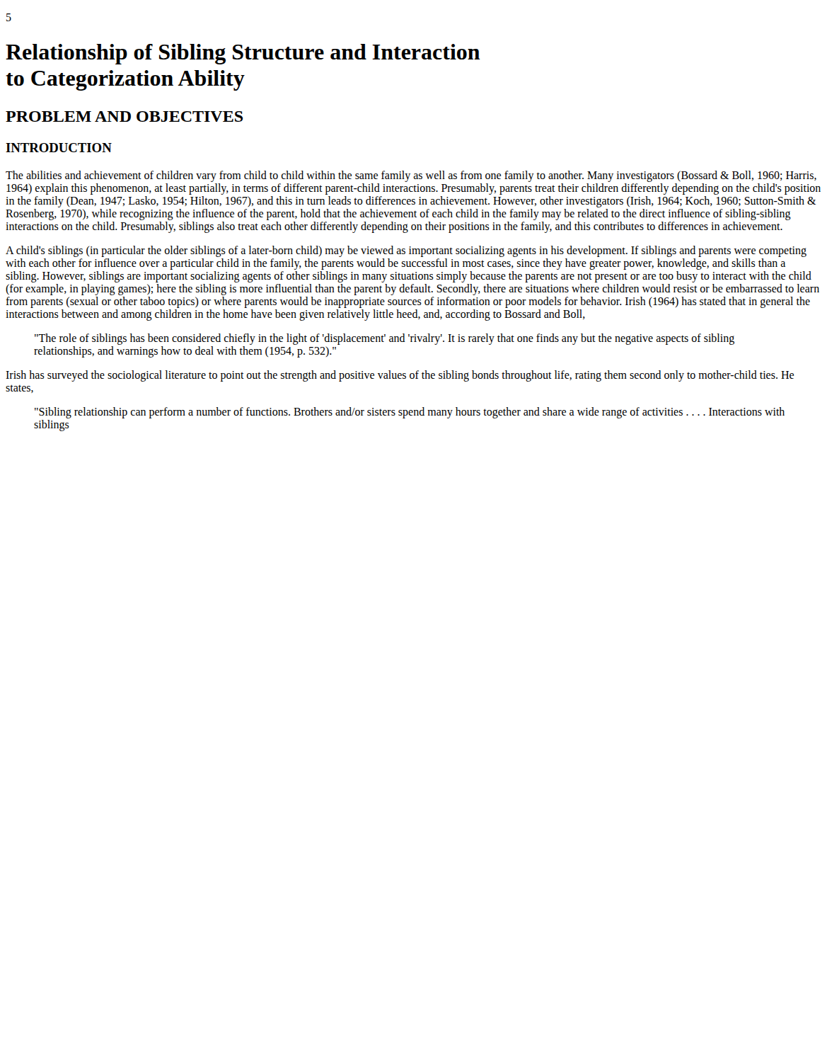5
Relationship of Sibling Structure and Interaction
to Categorization Ability
PROBLEM AND OBJECTIVES
INTRODUCTION
The abilities and achievement of children vary from child to child within the same family as well as from one family to another. Many investigators (Bossard & Boll, 1960; Harris, 1964) explain this phenomenon, at least partially, in terms of different parent-child interactions. Presumably, parents treat their children differently depending on the child's position in the family (Dean, 1947; Lasko, 1954; Hilton, 1967), and this in turn leads to differences in achievement. However, other investigators (Irish, 1964; Koch, 1960; Sutton-Smith & Rosenberg, 1970), while recognizing the influence of the parent, hold that the achievement of each child in the family may be related to the direct influence of sibling-sibling interactions on the child. Presumably, siblings also treat each other differently depending on their positions in the family, and this contributes to differences in achievement.
A child's siblings (in particular the older siblings of a later-born child) may be viewed as important socializing agents in his development. If siblings and parents were competing with each other for influence over a particular child in the family, the parents would be successful in most cases, since they have greater power, knowledge, and skills than a sibling. However, siblings are important socializing agents of other siblings in many situations simply because the parents are not present or are too busy to interact with the child (for example, in playing games); here the sibling is more influential than the parent by default. Secondly, there are situations where children would resist or be embarrassed to learn from parents (sexual or other taboo topics) or where parents would be inappropriate sources of information or poor models for behavior. Irish (1964) has stated that in general the interactions between and among children in the home have been given relatively little heed, and, according to Bossard and Boll,
"The role of siblings has been considered chiefly in the light of 'displacement' and 'rivalry'. It is rarely that one finds any but the negative aspects of sibling relationships, and warnings how to deal with them (1954, p. 532)."
Irish has surveyed the sociological literature to point out the strength and positive values of the sibling bonds throughout life, rating them second only to mother-child ties. He states,
"Sibling relationship can perform a number of functions. Brothers and/or sisters spend many hours together and share a wide range of activities . . . . Interactions with siblings